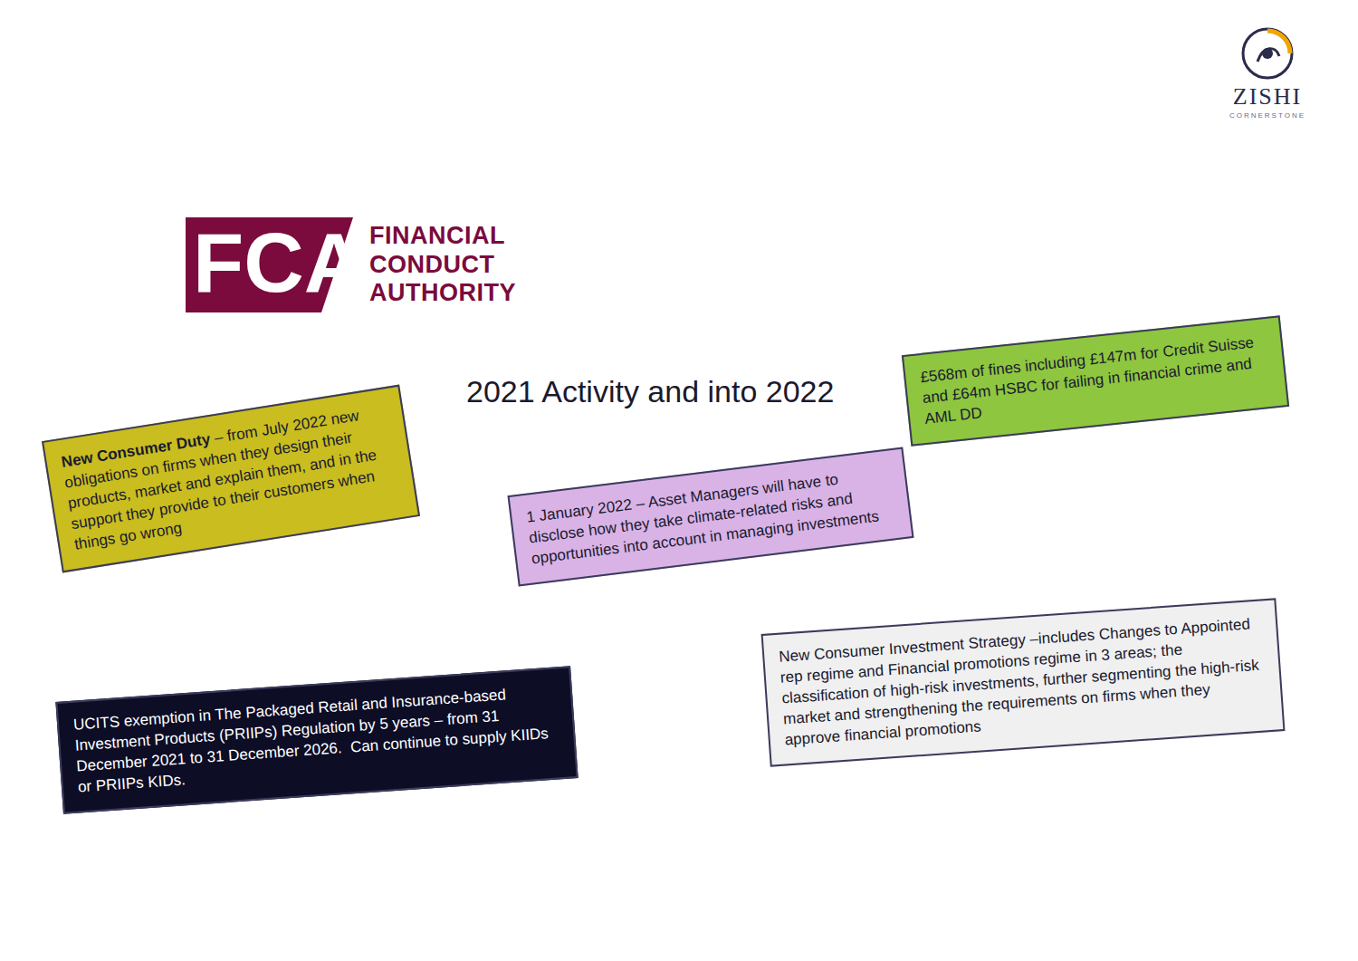ZISHI
CORNERSTONE
FCA
Financial
Conduct
Authority
2021 Activity and into 2022
New Consumer Duty – from July 2022 new obligations on firms when they design their products, market and explain them, and in the support they provide to their customers when things go wrong
£568m of fines including £147m for Credit Suisse and £64m HSBC for failing in financial crime and AML DD
1 January 2022 – Asset Managers will have to disclose how they take climate-related risks and opportunities into account in managing investments
New Consumer Investment Strategy –includes Changes to Appointed rep regime and Financial promotions regime in 3 areas; the classification of high-risk investments, further segmenting the high-risk market and strengthening the requirements on firms when they approve financial promotions
UCITS exemption in The Packaged Retail and Insurance-based Investment Products (PRIIPs) Regulation by 5 years – from 31 December 2021 to 31 December 2026. Can continue to supply KIIDs or PRIIPs KIDs.